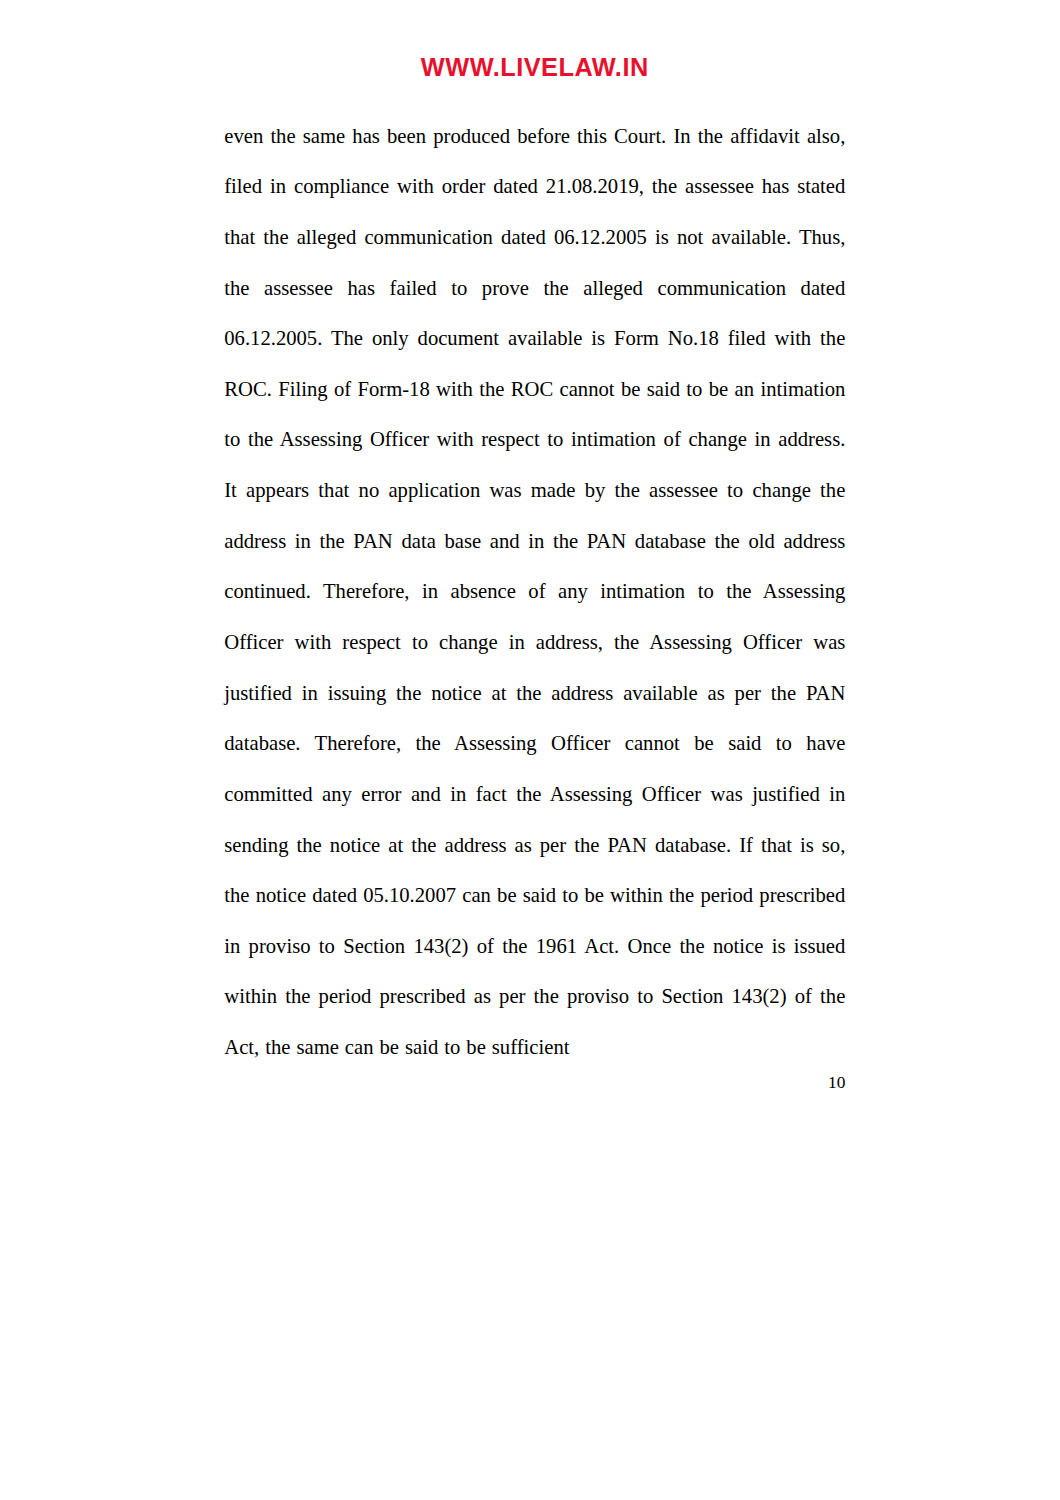WWW.LIVELAW.IN
even the same has been produced before this Court. In the affidavit also, filed in compliance with order dated 21.08.2019, the assessee has stated that the alleged communication dated 06.12.2005 is not available. Thus, the assessee has failed to prove the alleged communication dated 06.12.2005. The only document available is Form No.18 filed with the ROC. Filing of Form-18 with the ROC cannot be said to be an intimation to the Assessing Officer with respect to intimation of change in address. It appears that no application was made by the assessee to change the address in the PAN data base and in the PAN database the old address continued. Therefore, in absence of any intimation to the Assessing Officer with respect to change in address, the Assessing Officer was justified in issuing the notice at the address available as per the PAN database. Therefore, the Assessing Officer cannot be said to have committed any error and in fact the Assessing Officer was justified in sending the notice at the address as per the PAN database. If that is so, the notice dated 05.10.2007 can be said to be within the period prescribed in proviso to Section 143(2) of the 1961 Act. Once the notice is issued within the period prescribed as per the proviso to Section 143(2) of the Act, the same can be said to be sufficient
10